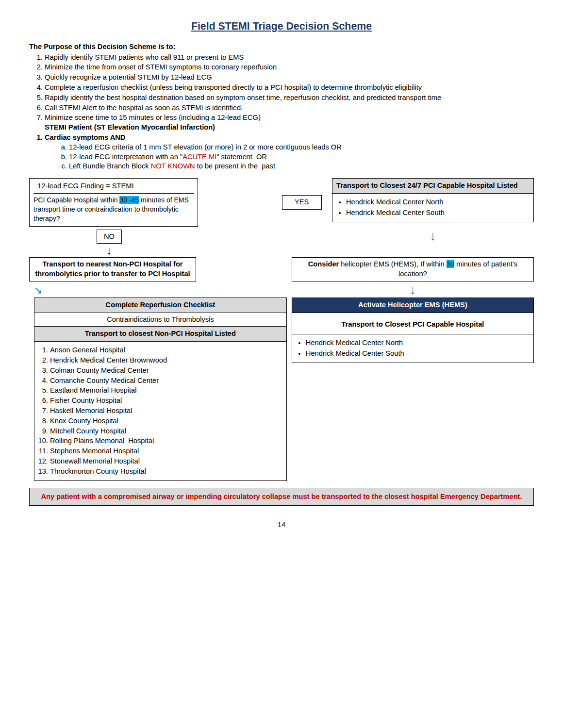Field STEMI Triage Decision Scheme
The Purpose of this Decision Scheme is to:
Rapidly identify STEMI patients who call 911 or present to EMS
Minimize the time from onset of STEMI symptoms to coronary reperfusion
Quickly recognize a potential STEMI by 12-lead ECG
Complete a reperfusion checklist (unless being transported directly to a PCI hospital) to determine thrombolytic eligibility
Rapidly identify the best hospital destination based on symptom onset time, reperfusion checklist, and predicted transport time
Call STEMI Alert to the hospital as soon as STEMI is identified.
Minimize scene time to 15 minutes or less (including a 12-lead ECG)
STEMI Patient (ST Elevation Myocardial Infarction)
Cardiac symptoms AND
12-lead ECG criteria of 1 mm ST elevation (or more) in 2 or more contiguous leads OR
12-lead ECG interpretation with an "ACUTE MI" statement OR
Left Bundle Branch Block NOT KNOWN to be present in the past
| 12-lead ECG Finding = STEMI PCI Capable Hospital within 30 -45 minutes of EMS transport time or contraindication to thrombolytic therapy? | YES | Transport to Closest 24/7 PCI Capable Hospital Listed Hendrick Medical Center North Hendrick Medical Center South |
| NO ↓ | | ↓ |
| Transport to nearest Non-PCI Hospital for thrombolytics prior to transfer to PCI Hospital | Consider helicopter EMS (HEMS), If within 30 minutes of patient's location? |
| ↘ | ↓ |
| Complete Reperfusion Checklist Contraindications to Thrombolysis Transport to closest Non-PCI Hospital Listed Anson General Hospital Hendrick Medical Center Brownwood Colman County Medical Center Comanche County Medical Center Eastland Memorial Hospital Fisher County Hospital Haskell Memorial Hospital Knox County Hospital Mitchell County Hospital Rolling Plains Memorial Hospital Stephens Memorial Hospital Stonewall Memorial Hospital Throckmorton County Hospital | Activate Helicopter EMS (HEMS) Transport to Closest PCI Capable Hospital Hendrick Medical Center North Hendrick Medical Center South |
Any patient with a compromised airway or impending circulatory collapse must be transported to the closest hospital Emergency Department.
14